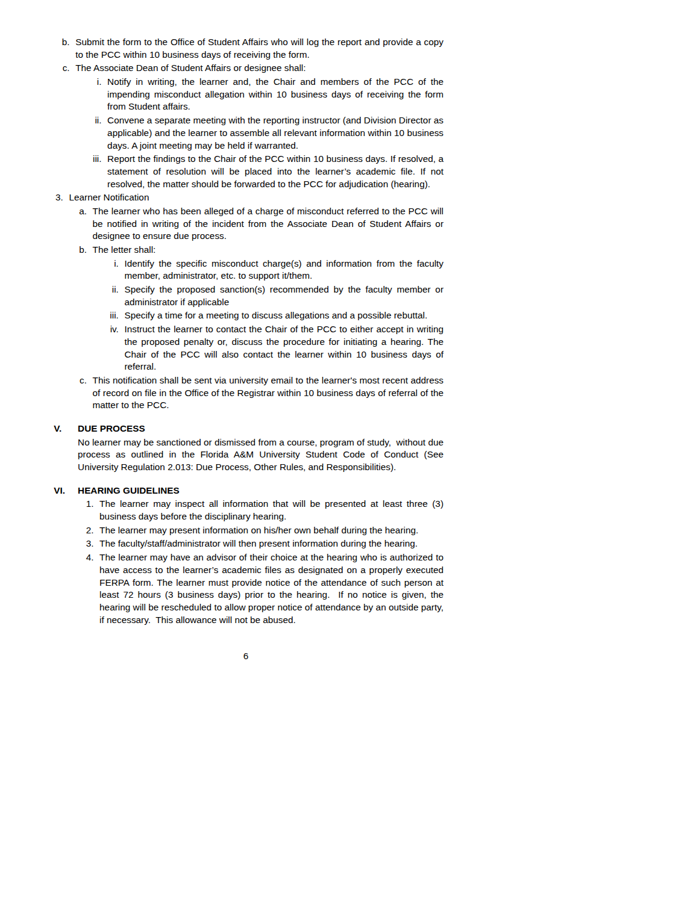Submit the form to the Office of Student Affairs who will log the report and provide a copy to the PCC within 10 business days of receiving the form.
The Associate Dean of Student Affairs or designee shall:
Notify in writing, the learner and, the Chair and members of the PCC of the impending misconduct allegation within 10 business days of receiving the form from Student affairs.
Convene a separate meeting with the reporting instructor (and Division Director as applicable) and the learner to assemble all relevant information within 10 business days. A joint meeting may be held if warranted.
Report the findings to the Chair of the PCC within 10 business days. If resolved, a statement of resolution will be placed into the learner’s academic file. If not resolved, the matter should be forwarded to the PCC for adjudication (hearing).
Learner Notification
The learner who has been alleged of a charge of misconduct referred to the PCC will be notified in writing of the incident from the Associate Dean of Student Affairs or designee to ensure due process.
The letter shall:
Identify the specific misconduct charge(s) and information from the faculty member, administrator, etc. to support it/them.
Specify the proposed sanction(s) recommended by the faculty member or administrator if applicable
Specify a time for a meeting to discuss allegations and a possible rebuttal.
Instruct the learner to contact the Chair of the PCC to either accept in writing the proposed penalty or, discuss the procedure for initiating a hearing. The Chair of the PCC will also contact the learner within 10 business days of referral.
This notification shall be sent via university email to the learner's most recent address of record on file in the Office of the Registrar within 10 business days of referral of the matter to the PCC.
V. DUE PROCESS
No learner may be sanctioned or dismissed from a course, program of study, without due process as outlined in the Florida A&M University Student Code of Conduct (See University Regulation 2.013: Due Process, Other Rules, and Responsibilities).
VI. HEARING GUIDELINES
The learner may inspect all information that will be presented at least three (3) business days before the disciplinary hearing.
The learner may present information on his/her own behalf during the hearing.
The faculty/staff/administrator will then present information during the hearing.
The learner may have an advisor of their choice at the hearing who is authorized to have access to the learner’s academic files as designated on a properly executed FERPA form. The learner must provide notice of the attendance of such person at least 72 hours (3 business days) prior to the hearing. If no notice is given, the hearing will be rescheduled to allow proper notice of attendance by an outside party, if necessary. This allowance will not be abused.
6